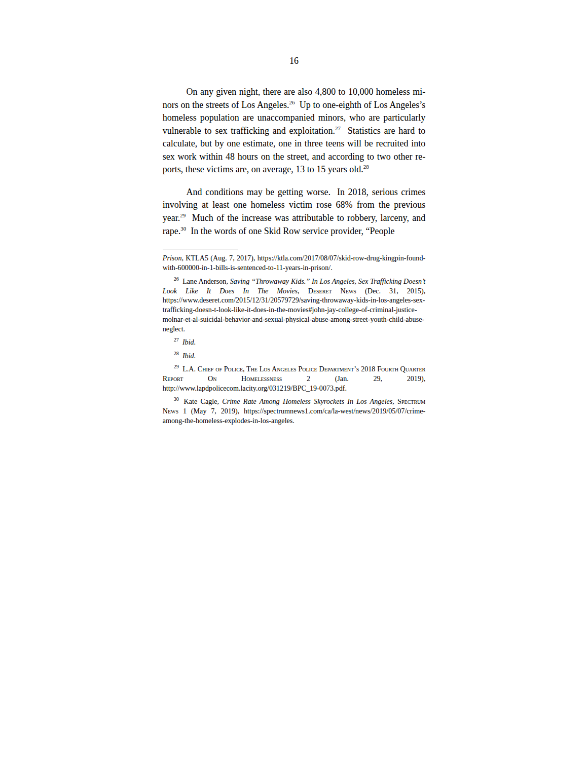16
On any given night, there are also 4,800 to 10,000 homeless minors on the streets of Los Angeles.26 Up to one-eighth of Los Angeles’s homeless population are unaccompanied minors, who are particularly vulnerable to sex trafficking and exploitation.27 Statistics are hard to calculate, but by one estimate, one in three teens will be recruited into sex work within 48 hours on the street, and according to two other reports, these victims are, on average, 13 to 15 years old.28
And conditions may be getting worse. In 2018, serious crimes involving at least one homeless victim rose 68% from the previous year.29 Much of the increase was attributable to robbery, larceny, and rape.30 In the words of one Skid Row service provider, “People
Prison, KTLA5 (Aug. 7, 2017), https://ktla.com/2017/08/07/skid-row-drug-kingpin-found-with-600000-in-1-bills-is-sentenced-to-11-years-in-prison/.
26 Lane Anderson, Saving “Throwaway Kids.” In Los Angeles, Sex Trafficking Doesn’t Look Like It Does In The Movies, Deseret News (Dec. 31, 2015), https://www.deseret.com/2015/12/31/20579729/saving-throwaway-kids-in-los-angeles-sex-trafficking-doesn-t-look-like-it-does-in-the-movies#john-jay-college-of-criminal-justice-molnar-et-al-suicidal-behavior-and-sexual-physical-abuse-among-street-youth-child-abuse-neglect.
27 Ibid.
28 Ibid.
29 L.A. Chief of Police, The Los Angeles Police Department’s 2018 Fourth Quarter Report On Homelessness 2 (Jan. 29, 2019), http://www.lapdpolicecom.lacity.org/031219/BPC_19-0073.pdf.
30 Kate Cagle, Crime Rate Among Homeless Skyrockets In Los Angeles, Spectrum News 1 (May 7, 2019), https://spectrumnews1.com/ca/la-west/news/2019/05/07/crime-among-the-homeless-explodes-in-los-angeles.